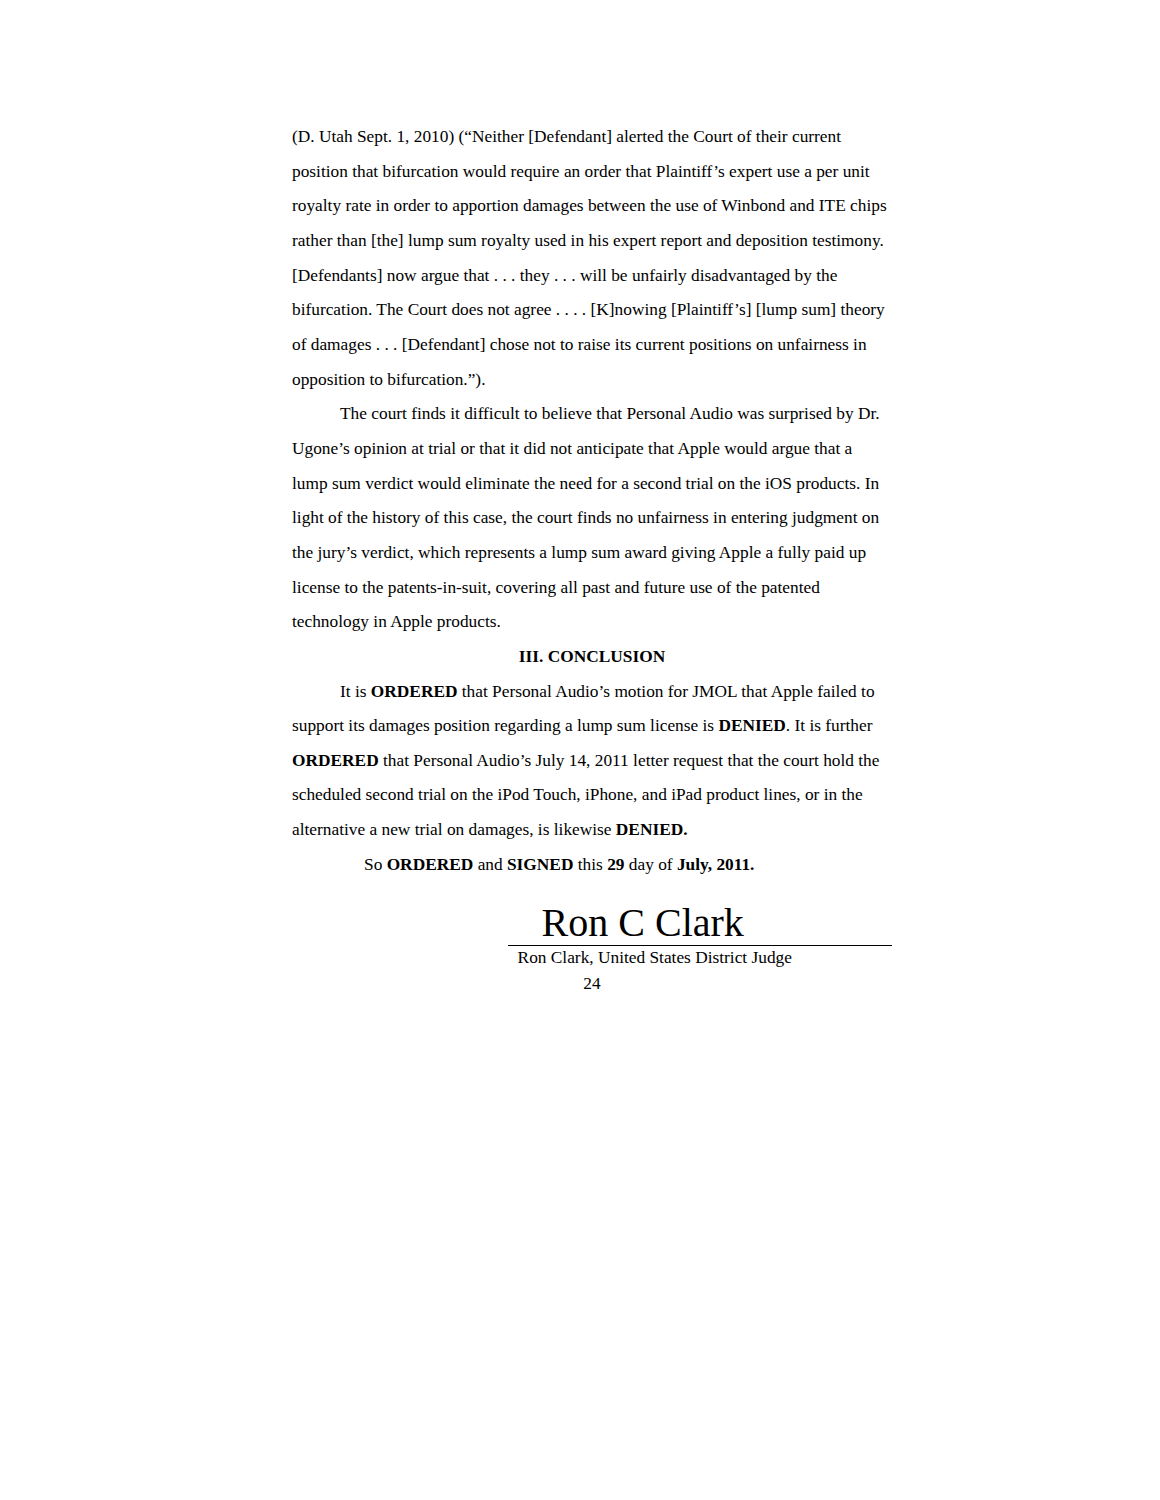(D. Utah Sept. 1, 2010) (“Neither [Defendant] alerted the Court of their current position that bifurcation would require an order that Plaintiff’s expert use a per unit royalty rate in order to apportion damages between the use of Winbond and ITE chips rather than [the] lump sum royalty used in his expert report and deposition testimony. [Defendants] now argue that . . . they . . . will be unfairly disadvantaged by the bifurcation. The Court does not agree . . . . [K]nowing [Plaintiff’s] [lump sum] theory of damages . . . [Defendant] chose not to raise its current positions on unfairness in opposition to bifurcation.”).
The court finds it difficult to believe that Personal Audio was surprised by Dr. Ugone’s opinion at trial or that it did not anticipate that Apple would argue that a lump sum verdict would eliminate the need for a second trial on the iOS products. In light of the history of this case, the court finds no unfairness in entering judgment on the jury’s verdict, which represents a lump sum award giving Apple a fully paid up license to the patents-in-suit, covering all past and future use of the patented technology in Apple products.
III. CONCLUSION
It is ORDERED that Personal Audio’s motion for JMOL that Apple failed to support its damages position regarding a lump sum license is DENIED. It is further ORDERED that Personal Audio’s July 14, 2011 letter request that the court hold the scheduled second trial on the iPod Touch, iPhone, and iPad product lines, or in the alternative a new trial on damages, is likewise DENIED.
So ORDERED and SIGNED this 29 day of July, 2011.
Ron C Clark
Ron Clark, United States District Judge
24